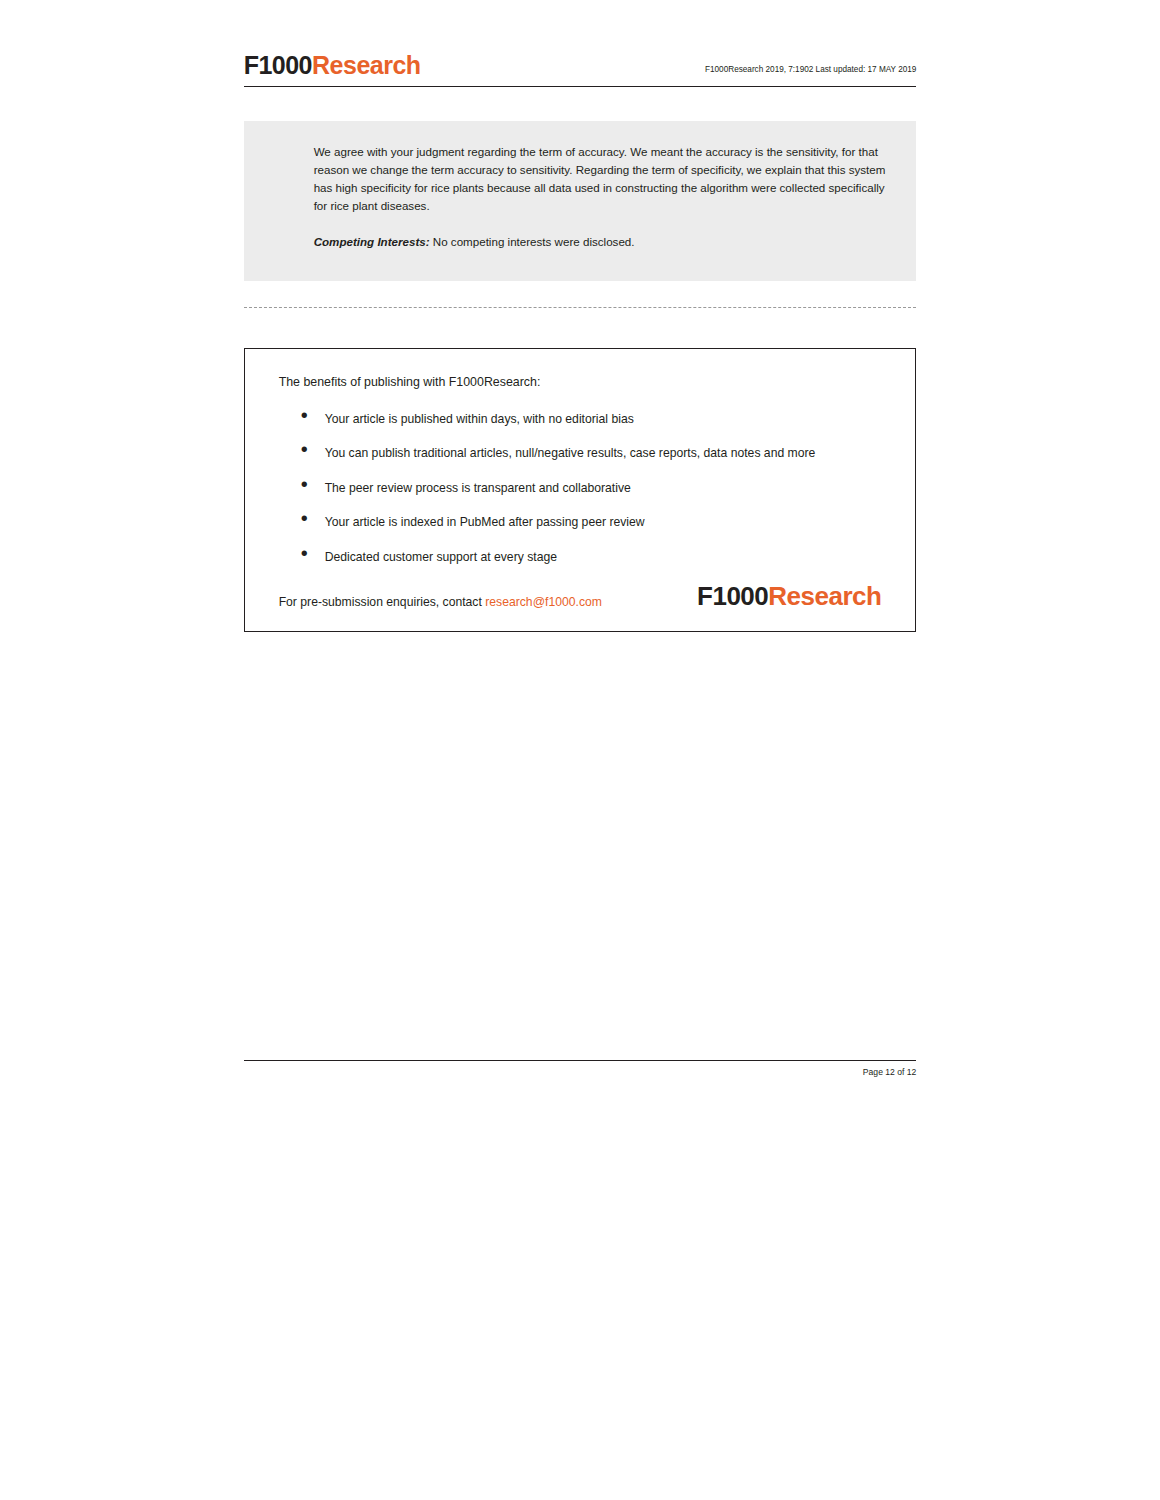F1000 Research
F1000Research 2019, 7:1902 Last updated: 17 MAY 2019
We agree with your judgment regarding the term of accuracy. We meant the accuracy is the sensitivity, for that reason we change the term accuracy to sensitivity. Regarding the term of specificity, we explain that this system has high specificity for rice plants because all data used in constructing the algorithm were collected specifically for rice plant diseases.
Competing Interests: No competing interests were disclosed.
The benefits of publishing with F1000Research:
Your article is published within days, with no editorial bias
You can publish traditional articles, null/negative results, case reports, data notes and more
The peer review process is transparent and collaborative
Your article is indexed in PubMed after passing peer review
Dedicated customer support at every stage
For pre-submission enquiries, contact research@f1000.com
F1000 Research
Page 12 of 12